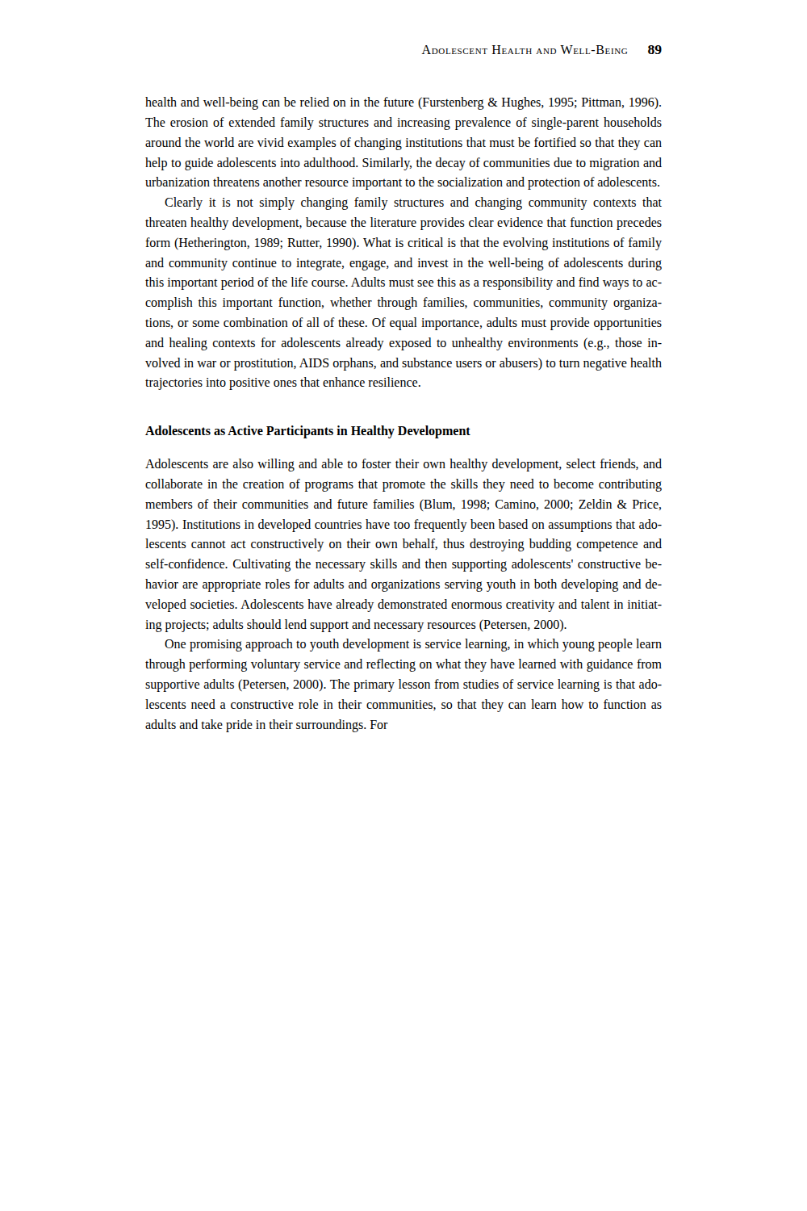Adolescent Health and Well-Being 89
health and well-being can be relied on in the future (Furstenberg & Hughes, 1995; Pittman, 1996). The erosion of extended family structures and increasing prevalence of single-parent households around the world are vivid examples of changing institutions that must be fortified so that they can help to guide adolescents into adulthood. Similarly, the decay of communities due to migration and urbanization threatens another resource important to the socialization and protection of adolescents.
Clearly it is not simply changing family structures and changing community contexts that threaten healthy development, because the literature provides clear evidence that function precedes form (Hetherington, 1989; Rutter, 1990). What is critical is that the evolving institutions of family and community continue to integrate, engage, and invest in the well-being of adolescents during this important period of the life course. Adults must see this as a responsibility and find ways to accomplish this important function, whether through families, communities, community organizations, or some combination of all of these. Of equal importance, adults must provide opportunities and healing contexts for adolescents already exposed to unhealthy environments (e.g., those involved in war or prostitution, AIDS orphans, and substance users or abusers) to turn negative health trajectories into positive ones that enhance resilience.
Adolescents as Active Participants in Healthy Development
Adolescents are also willing and able to foster their own healthy development, select friends, and collaborate in the creation of programs that promote the skills they need to become contributing members of their communities and future families (Blum, 1998; Camino, 2000; Zeldin & Price, 1995). Institutions in developed countries have too frequently been based on assumptions that adolescents cannot act constructively on their own behalf, thus destroying budding competence and self-confidence. Cultivating the necessary skills and then supporting adolescents' constructive behavior are appropriate roles for adults and organizations serving youth in both developing and developed societies. Adolescents have already demonstrated enormous creativity and talent in initiating projects; adults should lend support and necessary resources (Petersen, 2000).
One promising approach to youth development is service learning, in which young people learn through performing voluntary service and reflecting on what they have learned with guidance from supportive adults (Petersen, 2000). The primary lesson from studies of service learning is that adolescents need a constructive role in their communities, so that they can learn how to function as adults and take pride in their surroundings. For